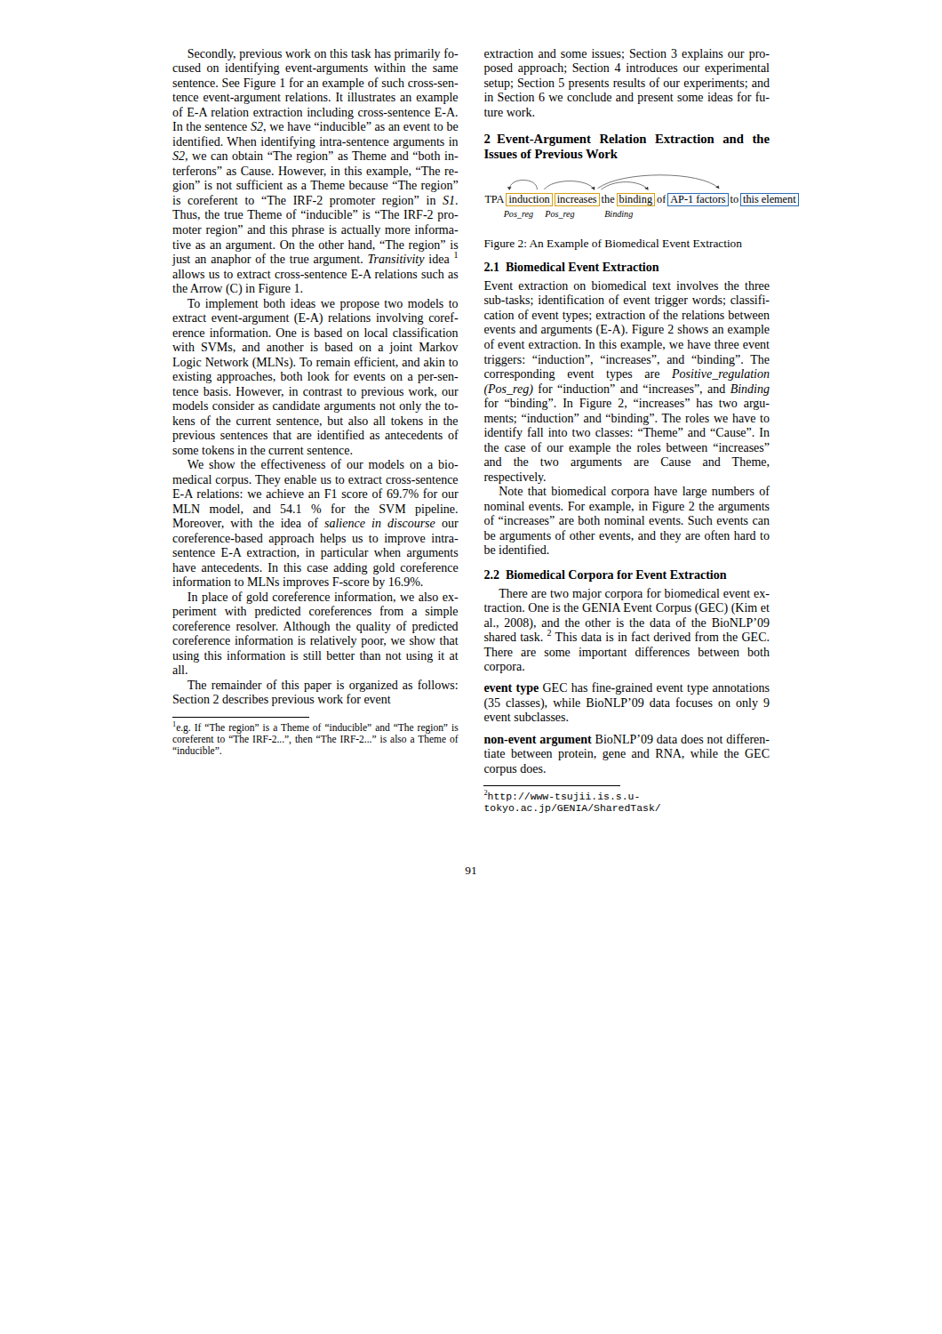Secondly, previous work on this task has primarily focused on identifying event-arguments within the same sentence. See Figure 1 for an example of such cross-sentence event-argument relations. It illustrates an example of E-A relation extraction including cross-sentence E-A. In the sentence S2, we have “inducible” as an event to be identified. When identifying intra-sentence arguments in S2, we can obtain “The region” as Theme and “both interferons” as Cause. However, in this example, “The region” is not sufficient as a Theme because “The region” is coreferent to “The IRF-2 promoter region” in S1. Thus, the true Theme of “inducible” is “The IRF-2 promoter region” and this phrase is actually more informative as an argument. On the other hand, “The region” is just an anaphor of the true argument. Transitivity idea 1 allows us to extract cross-sentence E-A relations such as the Arrow (C) in Figure 1.
To implement both ideas we propose two models to extract event-argument (E-A) relations involving coreference information. One is based on local classification with SVMs, and another is based on a joint Markov Logic Network (MLNs). To remain efficient, and akin to existing approaches, both look for events on a per-sentence basis. However, in contrast to previous work, our models consider as candidate arguments not only the tokens of the current sentence, but also all tokens in the previous sentences that are identified as antecedents of some tokens in the current sentence.
We show the effectiveness of our models on a biomedical corpus. They enable us to extract cross-sentence E-A relations: we achieve an F1 score of 69.7% for our MLN model, and 54.1 % for the SVM pipeline. Moreover, with the idea of salience in discourse our coreference-based approach helps us to improve intra-sentence E-A extraction, in particular when arguments have antecedents. In this case adding gold coreference information to MLNs improves F-score by 16.9%.
In place of gold coreference information, we also experiment with predicted coreferences from a simple coreference resolver. Although the quality of predicted coreference information is relatively poor, we show that using this information is still better than not using it at all.
The remainder of this paper is organized as follows: Section 2 describes previous work for event
1e.g. If “The region” is a Theme of “inducible” and “The region” is coreferent to “The IRF-2...”, then “The IRF-2...” is also a Theme of “inducible”.
extraction and some issues; Section 3 explains our proposed approach; Section 4 introduces our experimental setup; Section 5 presents results of our experiments; and in Section 6 we conclude and present some ideas for future work.
2 Event-Argument Relation Extraction and the Issues of Previous Work
TPA induction increases the binding of AP-1 factors to this element
Pos_reg Pos_reg Binding
Figure 2: An Example of Biomedical Event Extraction
2.1 Biomedical Event Extraction
Event extraction on biomedical text involves the three sub-tasks; identification of event trigger words; classification of event types; extraction of the relations between events and arguments (E-A). Figure 2 shows an example of event extraction. In this example, we have three event triggers: “induction”, “increases”, and “binding”. The corresponding event types are Positive_regulation (Pos_reg) for “induction” and “increases”, and Binding for “binding”. In Figure 2, “increases” has two arguments; “induction” and “binding”. The roles we have to identify fall into two classes: “Theme” and “Cause”. In the case of our example the roles between “increases” and the two arguments are Cause and Theme, respectively.
Note that biomedical corpora have large numbers of nominal events. For example, in Figure 2 the arguments of “increases” are both nominal events. Such events can be arguments of other events, and they are often hard to be identified.
2.2 Biomedical Corpora for Event Extraction
There are two major corpora for biomedical event extraction. One is the GENIA Event Corpus (GEC) (Kim et al., 2008), and the other is the data of the BioNLP’09 shared task. 2 This data is in fact derived from the GEC. There are some important differences between both corpora.
event type GEC has fine-grained event type annotations (35 classes), while BioNLP’09 data focuses on only 9 event subclasses.
non-event argument BioNLP’09 data does not differentiate between protein, gene and RNA, while the GEC corpus does.
2http://www-tsujii.is.s.u-tokyo.ac.jp/GENIA/SharedTask/
91